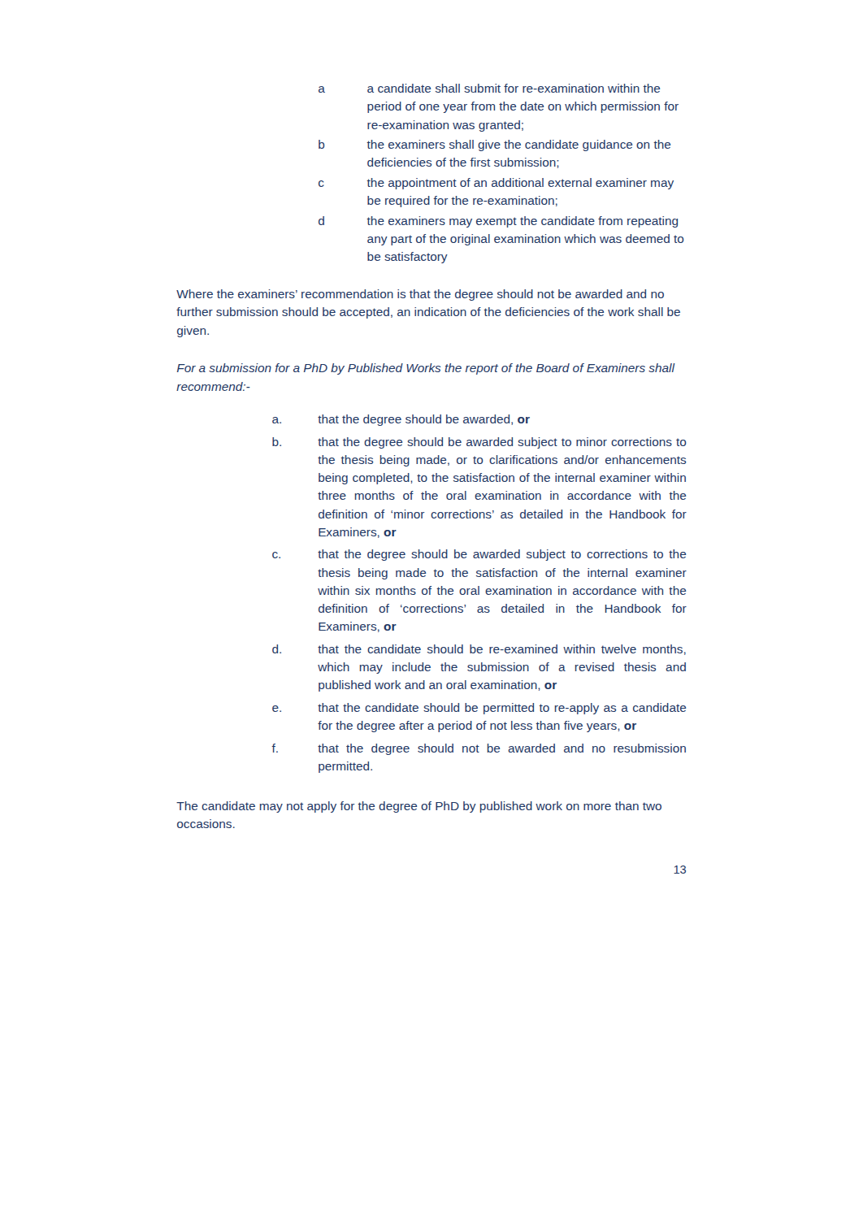| a | a candidate shall submit for re-examination within the period of one year from the date on which permission for re-examination was granted; |
| b | the examiners shall give the candidate guidance on the deficiencies of the first submission; |
| c | the appointment of an additional external examiner may be required for the re-examination; |
| d | the examiners may exempt the candidate from repeating any part of the original examination which was deemed to be satisfactory |
Where the examiners’ recommendation is that the degree should not be awarded and no further submission should be accepted, an indication of the deficiencies of the work shall be given.
For a submission for a PhD by Published Works the report of the Board of Examiners shall recommend:-
| a. | that the degree should be awarded, or |
| b. | that the degree should be awarded subject to minor corrections to the thesis being made, or to clarifications and/or enhancements being completed, to the satisfaction of the internal examiner within three months of the oral examination in accordance with the definition of ‘minor corrections’ as detailed in the Handbook for Examiners, or |
| c. | that the degree should be awarded subject to corrections to the thesis being made to the satisfaction of the internal examiner within six months of the oral examination in accordance with the definition of ‘corrections’ as detailed in the Handbook for Examiners, or |
| d. | that the candidate should be re-examined within twelve months, which may include the submission of a revised thesis and published work and an oral examination, or |
| e. | that the candidate should be permitted to re-apply as a candidate for the degree after a period of not less than five years, or |
| f. | that the degree should not be awarded and no resubmission permitted. |
The candidate may not apply for the degree of PhD by published work on more than two occasions.
13